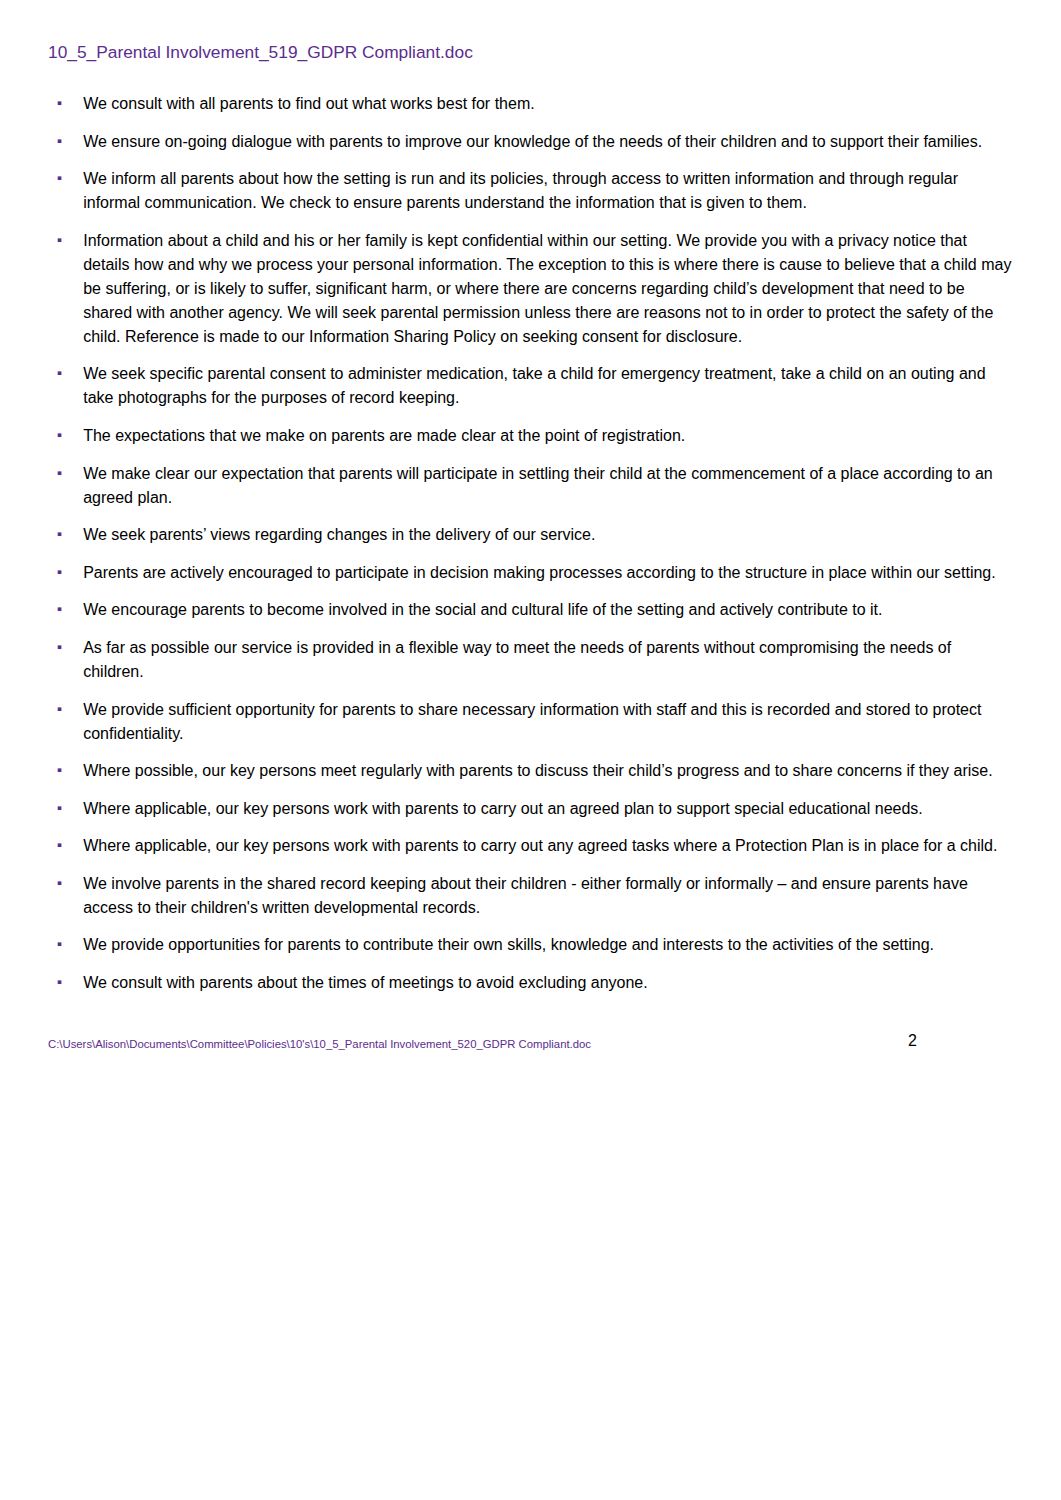10_5_Parental Involvement_519_GDPR Compliant.doc
We consult with all parents to find out what works best for them.
We ensure on-going dialogue with parents to improve our knowledge of the needs of their children and to support their families.
We inform all parents about how the setting is run and its policies, through access to written information and through regular informal communication. We check to ensure parents understand the information that is given to them.
Information about a child and his or her family is kept confidential within our setting. We provide you with a privacy notice that details how and why we process your personal information. The exception to this is where there is cause to believe that a child may be suffering, or is likely to suffer, significant harm, or where there are concerns regarding child’s development that need to be shared with another agency. We will seek parental permission unless there are reasons not to in order to protect the safety of the child. Reference is made to our Information Sharing Policy on seeking consent for disclosure.
We seek specific parental consent to administer medication, take a child for emergency treatment, take a child on an outing and take photographs for the purposes of record keeping.
The expectations that we make on parents are made clear at the point of registration.
We make clear our expectation that parents will participate in settling their child at the commencement of a place according to an agreed plan.
We seek parents’ views regarding changes in the delivery of our service.
Parents are actively encouraged to participate in decision making processes according to the structure in place within our setting.
We encourage parents to become involved in the social and cultural life of the setting and actively contribute to it.
As far as possible our service is provided in a flexible way to meet the needs of parents without compromising the needs of children.
We provide sufficient opportunity for parents to share necessary information with staff and this is recorded and stored to protect confidentiality.
Where possible, our key persons meet regularly with parents to discuss their child’s progress and to share concerns if they arise.
Where applicable, our key persons work with parents to carry out an agreed plan to support special educational needs.
Where applicable, our key persons work with parents to carry out any agreed tasks where a Protection Plan is in place for a child.
We involve parents in the shared record keeping about their children - either formally or informally – and ensure parents have access to their children's written developmental records.
We provide opportunities for parents to contribute their own skills, knowledge and interests to the activities of the setting.
We consult with parents about the times of meetings to avoid excluding anyone.
C:\Users\Alison\Documents\Committee\Policies\10's\10_5_Parental Involvement_520_GDPR Compliant.doc 2